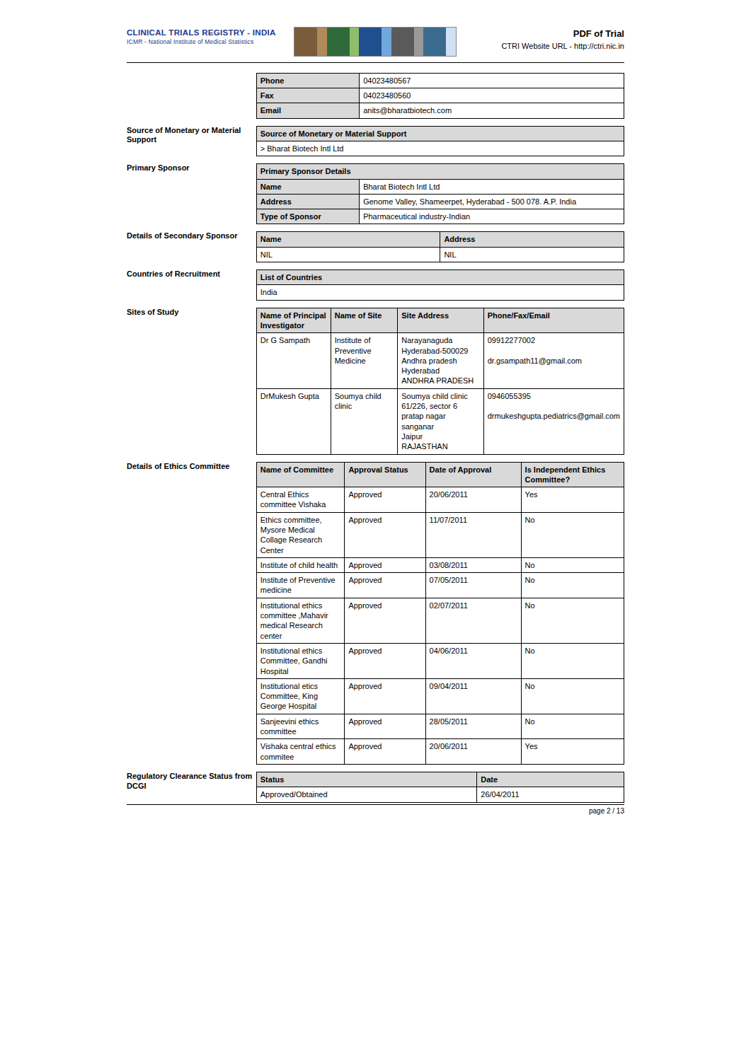CLINICAL TRIALS REGISTRY - INDIA
ICMR - National Institute of Medical Statistics
PDF of Trial
CTRI Website URL - http://ctri.nic.in
| | / Phone / 04023480567 / / Fax / 04023480560 / / Email / anits@bharatbiotech.com / |
| Source of Monetary or Material Support | / Source of Monetary or Material Support / / --- / / > Bharat Biotech Intl Ltd / |
| Primary Sponsor | / Primary Sponsor Details / / --- / / Name / Bharat Biotech Intl Ltd / / Address / Genome Valley, Shameerpet, Hyderabad - 500 078. A.P. India / / Type of Sponsor / Pharmaceutical industry-Indian / |
| Details of Secondary Sponsor | / Name / Address / / --- / --- / / NIL / NIL / |
| Countries of Recruitment | / List of Countries / / --- / / India / |
| Sites of Study | / Name of Principal Investigator / Name of Site / Site Address / Phone/Fax/Email / / --- / --- / --- / --- / / Dr G Sampath / Institute of Preventive Medicine / Narayanaguda Hyderabad-500029 Andhra pradesh Hyderabad ANDHRA PRADESH / 09912277002 dr.gsampath11@gmail.com / / DrMukesh Gupta / Soumya child clinic / Soumya child clinic 61/226, sector 6 pratap nagar sanganar Jaipur RAJASTHAN / 0946055395 drmukeshgupta.pediatrics@gmail.com / |
| Details of Ethics Committee | / Name of Committee / Approval Status / Date of Approval / Is Independent Ethics Committee? / / --- / --- / --- / --- / / Central Ethics committee Vishaka / Approved / 20/06/2011 / Yes / / Ethics committee, Mysore Medical Collage Research Center / Approved / 11/07/2011 / No / / Institute of child health / Approved / 03/08/2011 / No / / Institute of Preventive medicine / Approved / 07/05/2011 / No / / Institutional ethics committee ,Mahavir medical Research center / Approved / 02/07/2011 / No / / Institutional ethics Committee, Gandhi Hospital / Approved / 04/06/2011 / No / / Institutional etics Committee, King George Hospital / Approved / 09/04/2011 / No / / Sanjeevini ethics committee / Approved / 28/05/2011 / No / / Vishaka central ethics commitee / Approved / 20/06/2011 / Yes / |
| Regulatory Clearance Status from DCGI | / Status / Date / / --- / --- / / Approved/Obtained / 26/04/2011 / |
page 2 / 13